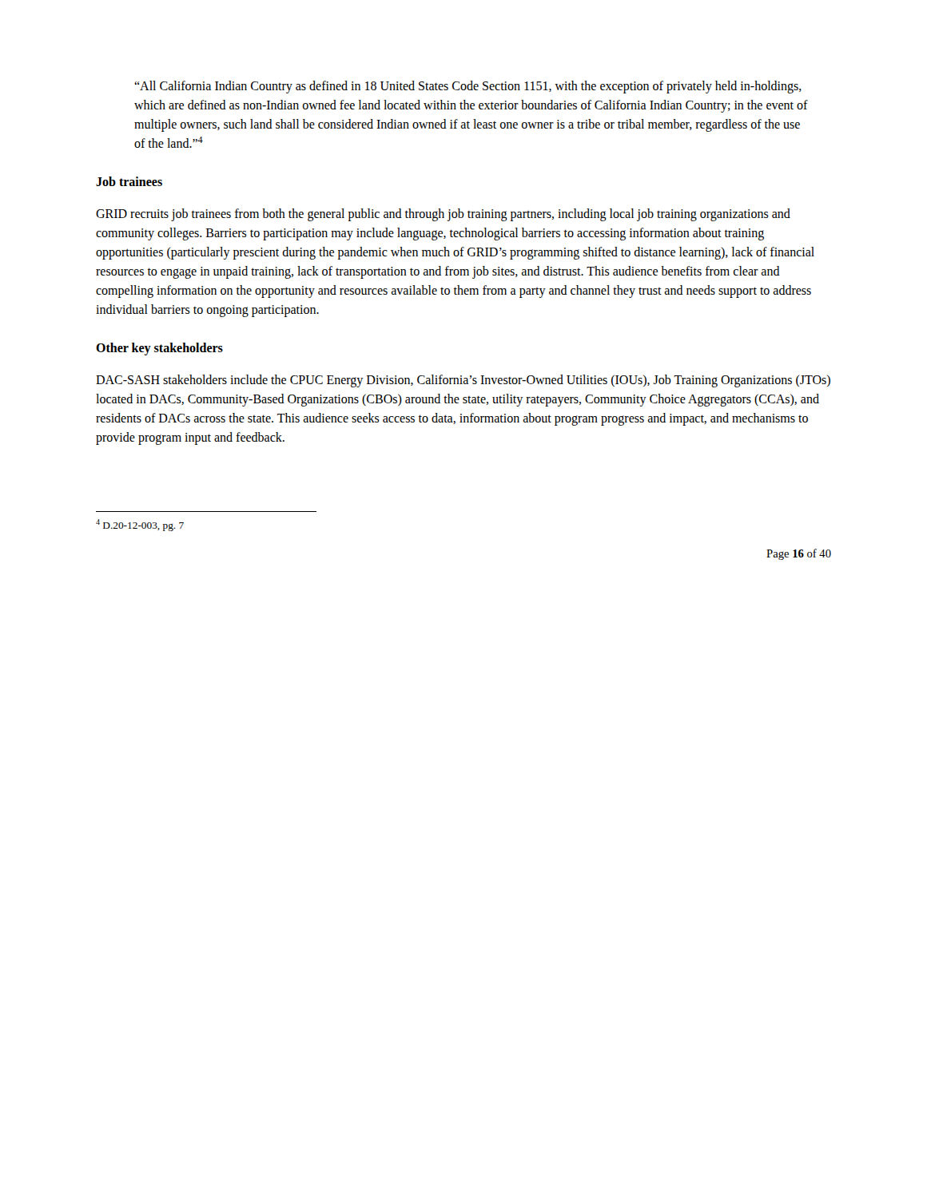“All California Indian Country as defined in 18 United States Code Section 1151, with the exception of privately held in-holdings, which are defined as non-Indian owned fee land located within the exterior boundaries of California Indian Country; in the event of multiple owners, such land shall be considered Indian owned if at least one owner is a tribe or tribal member, regardless of the use of the land.”4
Job trainees
GRID recruits job trainees from both the general public and through job training partners, including local job training organizations and community colleges. Barriers to participation may include language, technological barriers to accessing information about training opportunities (particularly prescient during the pandemic when much of GRID’s programming shifted to distance learning), lack of financial resources to engage in unpaid training, lack of transportation to and from job sites, and distrust. This audience benefits from clear and compelling information on the opportunity and resources available to them from a party and channel they trust and needs support to address individual barriers to ongoing participation.
Other key stakeholders
DAC-SASH stakeholders include the CPUC Energy Division, California’s Investor-Owned Utilities (IOUs), Job Training Organizations (JTOs) located in DACs, Community-Based Organizations (CBOs) around the state, utility ratepayers, Community Choice Aggregators (CCAs), and residents of DACs across the state. This audience seeks access to data, information about program progress and impact, and mechanisms to provide program input and feedback.
4 D.20-12-003, pg. 7
Page 16 of 40